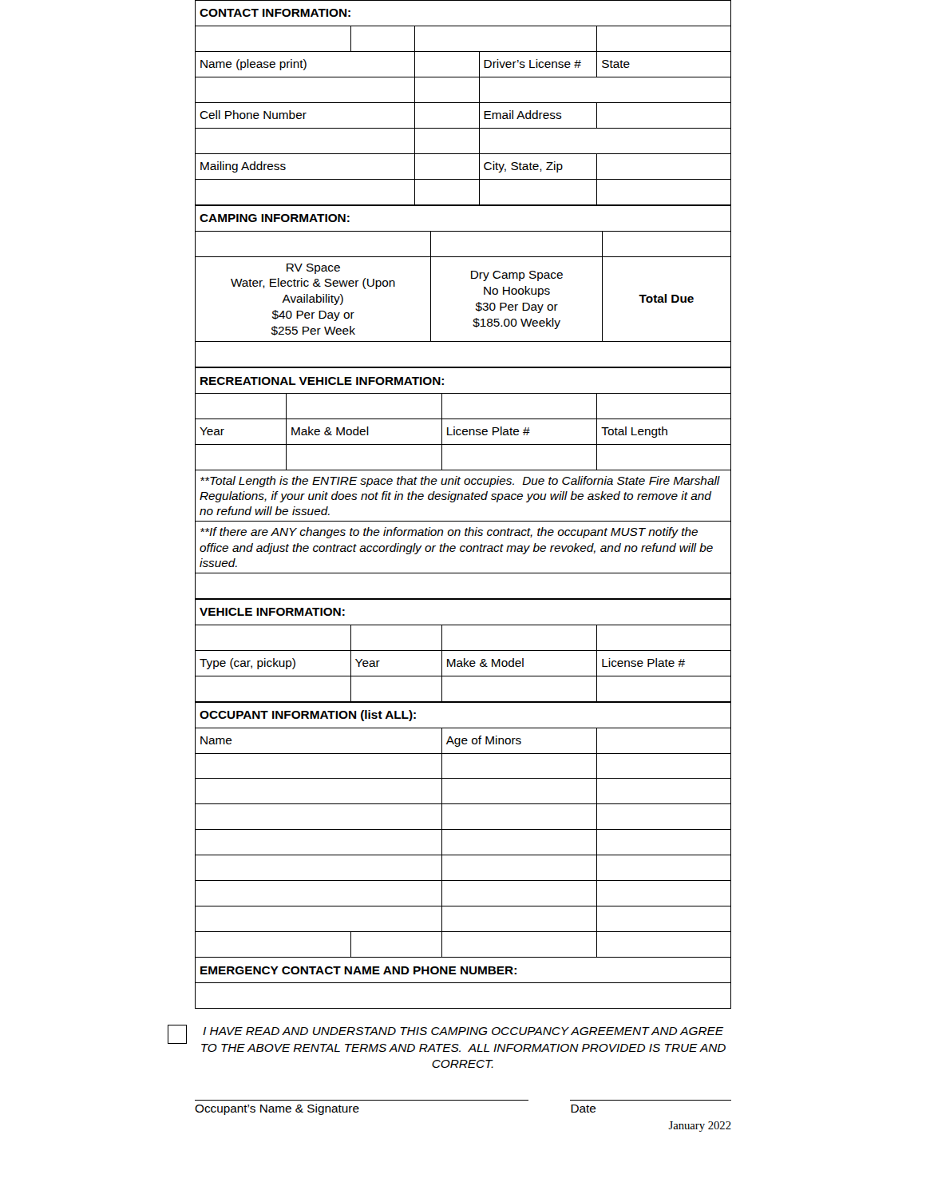| CONTACT INFORMATION: |
| Name (please print) | | Driver’s License # | State |
| Cell Phone Number | | Email Address | |
| Mailing Address | | City, State, Zip | |
| CAMPING INFORMATION: |
| RV Space Water, Electric & Sewer (Upon Availability) $40 Per Day or $255 Per Week | Dry Camp Space No Hookups $30 Per Day or $185.00 Weekly | Total Due |
| RECREATIONAL VEHICLE INFORMATION: |
| Year | Make & Model | License Plate # | Total Length |
| **Total Length is the ENTIRE space that the unit occupies. Due to California State Fire Marshall Regulations, if your unit does not fit in the designated space you will be asked to remove it and no refund will be issued. |
| **If there are ANY changes to the information on this contract, the occupant MUST notify the office and adjust the contract accordingly or the contract may be revoked, and no refund will be issued. |
| VEHICLE INFORMATION: |
| Type (car, pickup) | Year | Make & Model | License Plate # |
| OCCUPANT INFORMATION (list ALL): |
| Name | Age of Minors | |
| EMERGENCY CONTACT NAME AND PHONE NUMBER: |
I HAVE READ AND UNDERSTAND THIS CAMPING OCCUPANCY AGREEMENT AND AGREE TO THE ABOVE RENTAL TERMS AND RATES. ALL INFORMATION PROVIDED IS TRUE AND CORRECT.
| Occupant’s Name & Signature | | Date |
January 2022